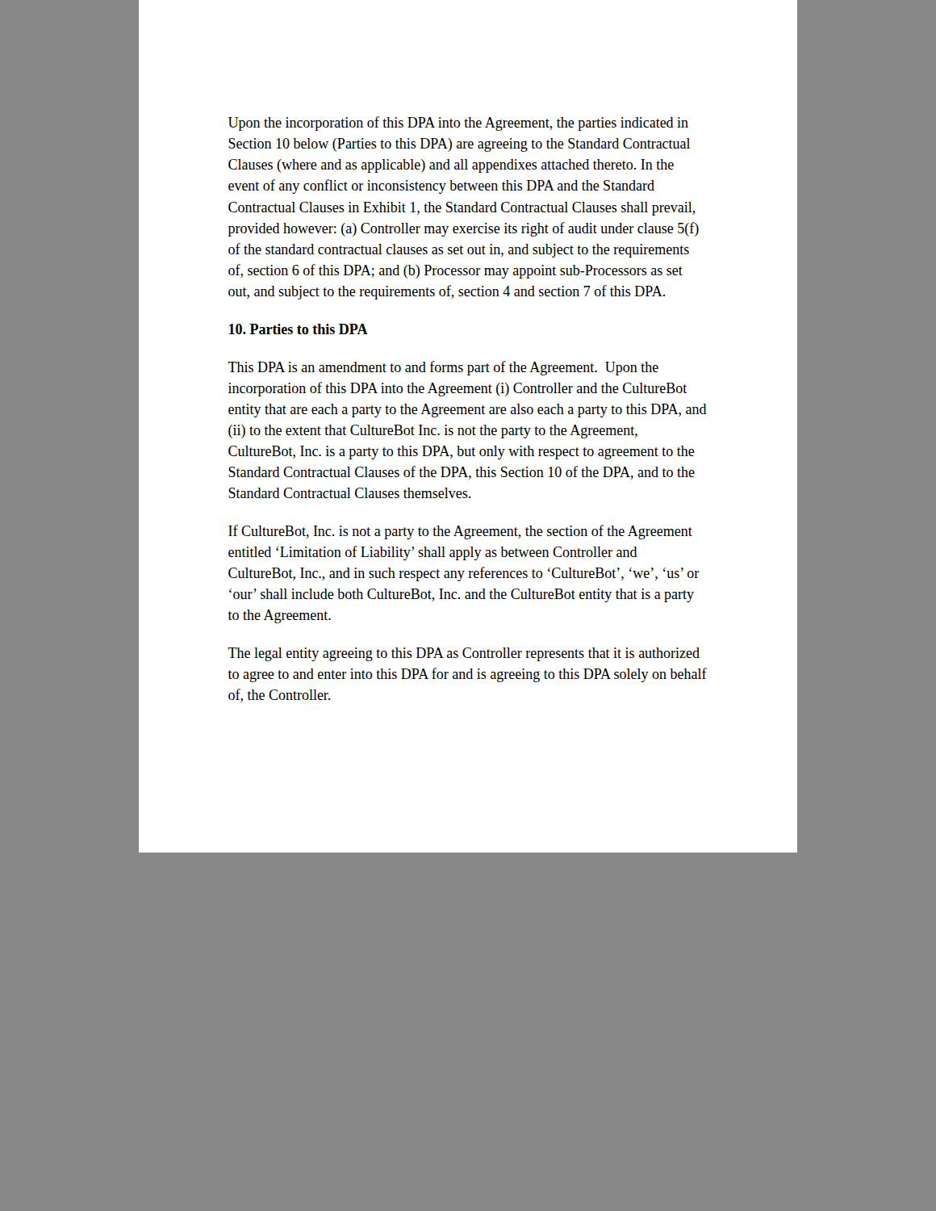Upon the incorporation of this DPA into the Agreement, the parties indicated in Section 10 below (Parties to this DPA) are agreeing to the Standard Contractual Clauses (where and as applicable) and all appendixes attached thereto. In the event of any conflict or inconsistency between this DPA and the Standard Contractual Clauses in Exhibit 1, the Standard Contractual Clauses shall prevail, provided however: (a) Controller may exercise its right of audit under clause 5(f) of the standard contractual clauses as set out in, and subject to the requirements of, section 6 of this DPA; and (b) Processor may appoint sub-Processors as set out, and subject to the requirements of, section 4 and section 7 of this DPA.
10. Parties to this DPA
This DPA is an amendment to and forms part of the Agreement. Upon the incorporation of this DPA into the Agreement (i) Controller and the CultureBot entity that are each a party to the Agreement are also each a party to this DPA, and (ii) to the extent that CultureBot Inc. is not the party to the Agreement, CultureBot, Inc. is a party to this DPA, but only with respect to agreement to the Standard Contractual Clauses of the DPA, this Section 10 of the DPA, and to the Standard Contractual Clauses themselves.
If CultureBot, Inc. is not a party to the Agreement, the section of the Agreement entitled ‘Limitation of Liability’ shall apply as between Controller and CultureBot, Inc., and in such respect any references to ‘CultureBot’, ‘we’, ‘us’ or ‘our’ shall include both CultureBot, Inc. and the CultureBot entity that is a party to the Agreement.
The legal entity agreeing to this DPA as Controller represents that it is authorized to agree to and enter into this DPA for and is agreeing to this DPA solely on behalf of, the Controller.